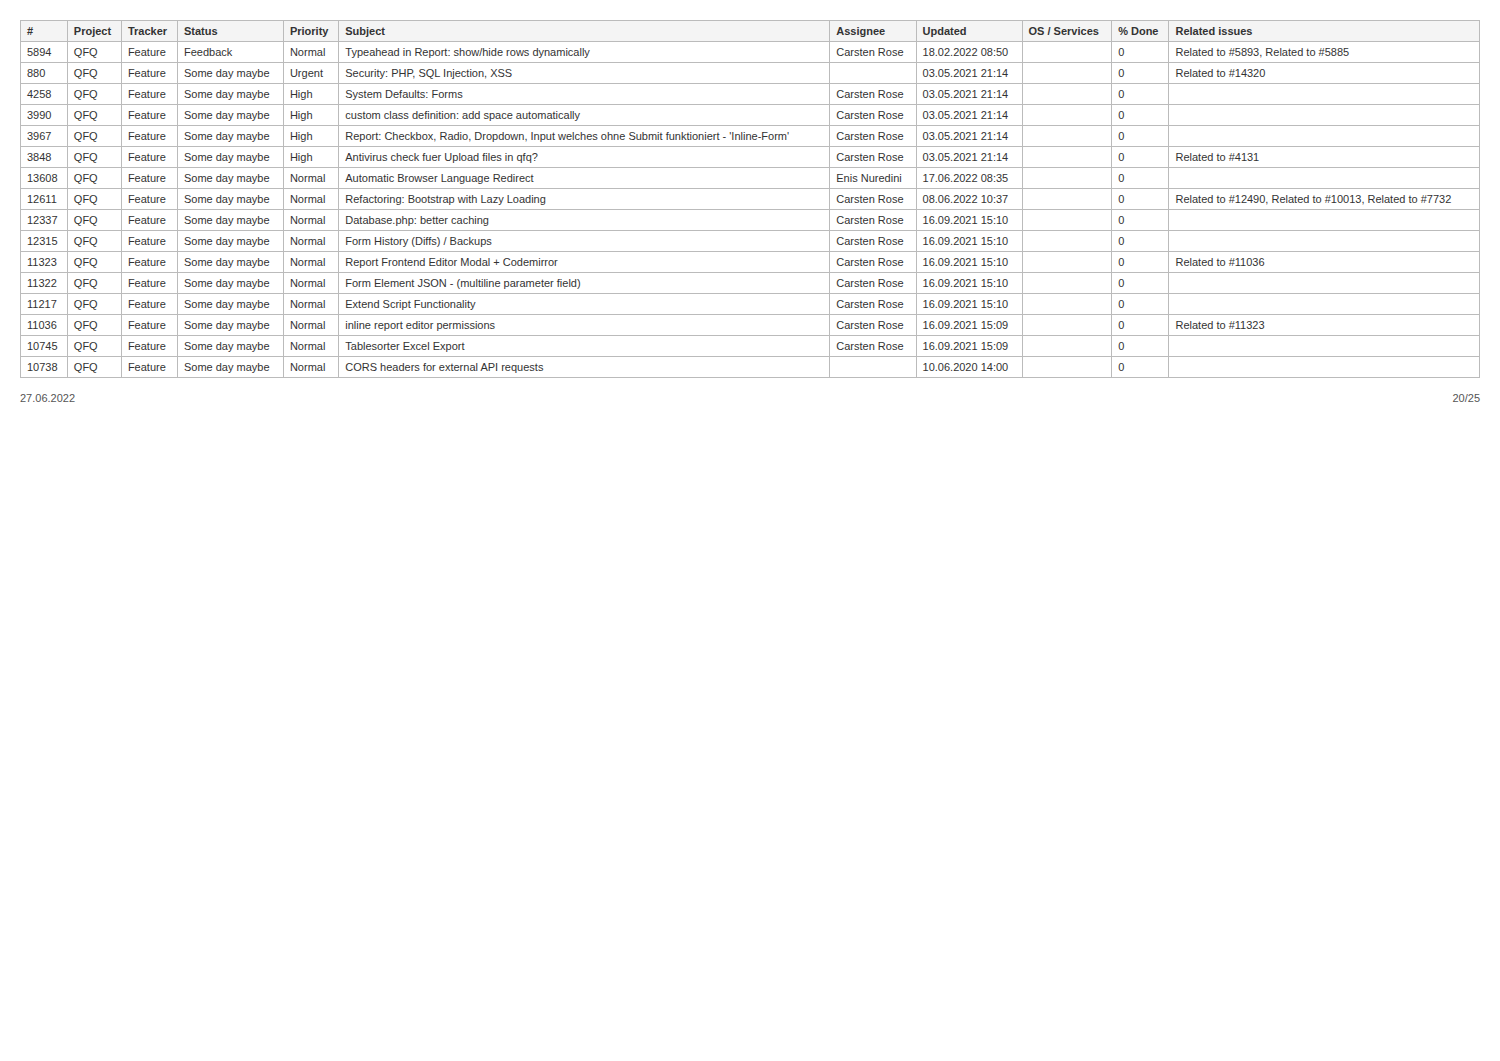| # | Project | Tracker | Status | Priority | Subject | Assignee | Updated | OS / Services | % Done | Related issues |
| --- | --- | --- | --- | --- | --- | --- | --- | --- | --- | --- |
| 5894 | QFQ | Feature | Feedback | Normal | Typeahead in Report: show/hide rows dynamically | Carsten Rose | 18.02.2022 08:50 | | 0 | Related to #5893, Related to #5885 |
| 880 | QFQ | Feature | Some day maybe | Urgent | Security: PHP, SQL Injection, XSS | | 03.05.2021 21:14 | | 0 | Related to #14320 |
| 4258 | QFQ | Feature | Some day maybe | High | System Defaults: Forms | Carsten Rose | 03.05.2021 21:14 | | 0 | |
| 3990 | QFQ | Feature | Some day maybe | High | custom class definition: add space automatically | Carsten Rose | 03.05.2021 21:14 | | 0 | |
| 3967 | QFQ | Feature | Some day maybe | High | Report: Checkbox, Radio, Dropdown, Input welches ohne Submit funktioniert - 'Inline-Form' | Carsten Rose | 03.05.2021 21:14 | | 0 | |
| 3848 | QFQ | Feature | Some day maybe | High | Antivirus check fuer Upload files in qfq? | Carsten Rose | 03.05.2021 21:14 | | 0 | Related to #4131 |
| 13608 | QFQ | Feature | Some day maybe | Normal | Automatic Browser Language Redirect | Enis Nuredini | 17.06.2022 08:35 | | 0 | |
| 12611 | QFQ | Feature | Some day maybe | Normal | Refactoring: Bootstrap with Lazy Loading | Carsten Rose | 08.06.2022 10:37 | | 0 | Related to #12490, Related to #10013, Related to #7732 |
| 12337 | QFQ | Feature | Some day maybe | Normal | Database.php: better caching | Carsten Rose | 16.09.2021 15:10 | | 0 | |
| 12315 | QFQ | Feature | Some day maybe | Normal | Form History (Diffs) / Backups | Carsten Rose | 16.09.2021 15:10 | | 0 | |
| 11323 | QFQ | Feature | Some day maybe | Normal | Report Frontend Editor Modal + Codemirror | Carsten Rose | 16.09.2021 15:10 | | 0 | Related to #11036 |
| 11322 | QFQ | Feature | Some day maybe | Normal | Form Element JSON - (multiline parameter field) | Carsten Rose | 16.09.2021 15:10 | | 0 | |
| 11217 | QFQ | Feature | Some day maybe | Normal | Extend Script Functionality | Carsten Rose | 16.09.2021 15:10 | | 0 | |
| 11036 | QFQ | Feature | Some day maybe | Normal | inline report editor permissions | Carsten Rose | 16.09.2021 15:09 | | 0 | Related to #11323 |
| 10745 | QFQ | Feature | Some day maybe | Normal | Tablesorter Excel Export | Carsten Rose | 16.09.2021 15:09 | | 0 | |
| 10738 | QFQ | Feature | Some day maybe | Normal | CORS headers for external API requests | | 10.06.2020 14:00 | | 0 | |
27.06.2022 20/25